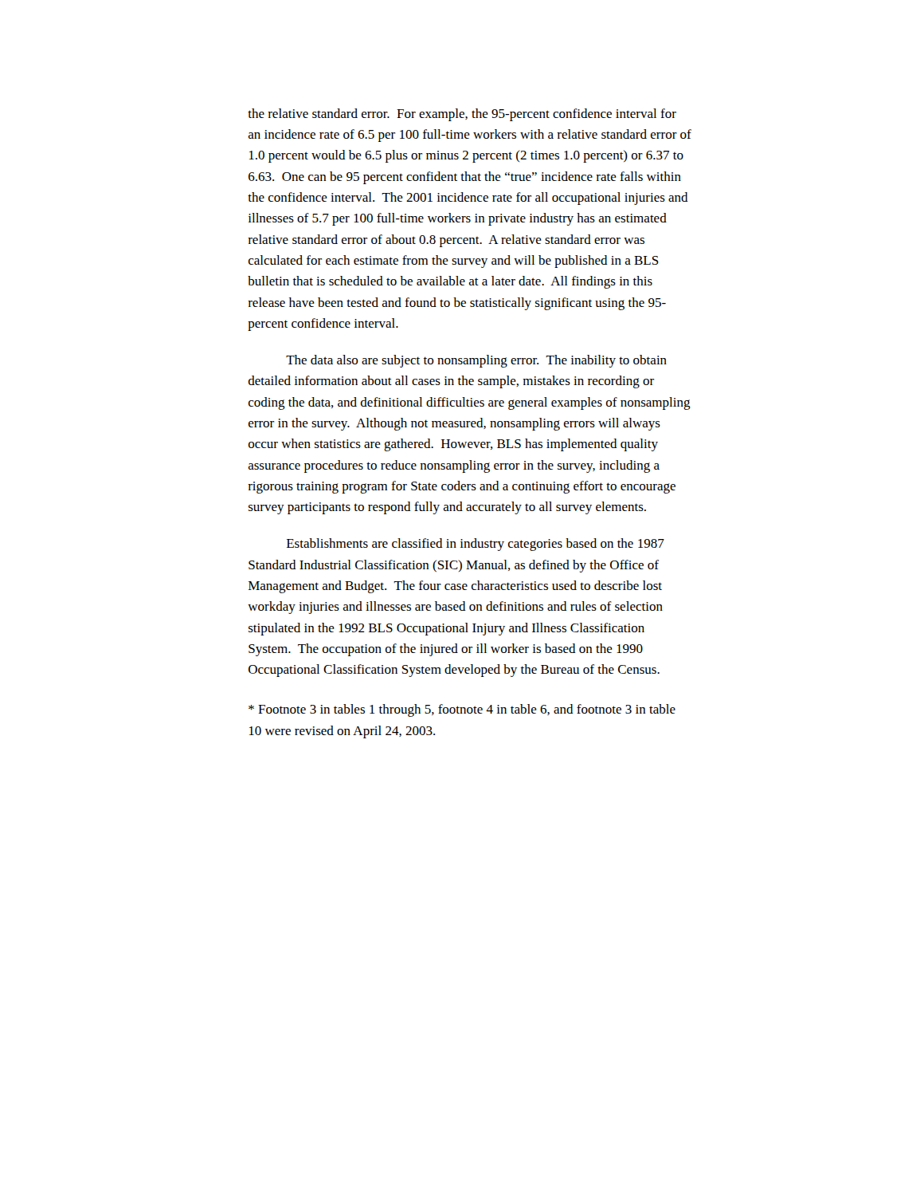the relative standard error. For example, the 95-percent confidence interval for an incidence rate of 6.5 per 100 full-time workers with a relative standard error of 1.0 percent would be 6.5 plus or minus 2 percent (2 times 1.0 percent) or 6.37 to 6.63. One can be 95 percent confident that the “true” incidence rate falls within the confidence interval. The 2001 incidence rate for all occupational injuries and illnesses of 5.7 per 100 full-time workers in private industry has an estimated relative standard error of about 0.8 percent. A relative standard error was calculated for each estimate from the survey and will be published in a BLS bulletin that is scheduled to be available at a later date. All findings in this release have been tested and found to be statistically significant using the 95-percent confidence interval.
The data also are subject to nonsampling error. The inability to obtain detailed information about all cases in the sample, mistakes in recording or coding the data, and definitional difficulties are general examples of nonsampling error in the survey. Although not measured, nonsampling errors will always occur when statistics are gathered. However, BLS has implemented quality assurance procedures to reduce nonsampling error in the survey, including a rigorous training program for State coders and a continuing effort to encourage survey participants to respond fully and accurately to all survey elements.
Establishments are classified in industry categories based on the 1987 Standard Industrial Classification (SIC) Manual, as defined by the Office of Management and Budget. The four case characteristics used to describe lost workday injuries and illnesses are based on definitions and rules of selection stipulated in the 1992 BLS Occupational Injury and Illness Classification System. The occupation of the injured or ill worker is based on the 1990 Occupational Classification System developed by the Bureau of the Census.
* Footnote 3 in tables 1 through 5, footnote 4 in table 6, and footnote 3 in table 10 were revised on April 24, 2003.